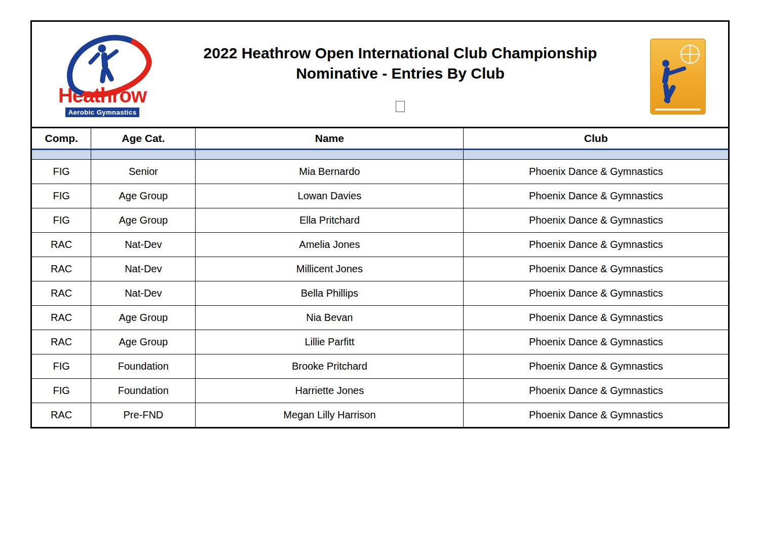Heathrow
Aerobic Gymnastics
2022 Heathrow Open International Club Championship
Nominative - Entries By Club
| Comp. | Age Cat. | Name | Club |
| --- | --- | --- | --- |
| FIG | Senior | Mia Bernardo | Phoenix Dance & Gymnastics |
| FIG | Age Group | Lowan Davies | Phoenix Dance & Gymnastics |
| FIG | Age Group | Ella Pritchard | Phoenix Dance & Gymnastics |
| RAC | Nat-Dev | Amelia Jones | Phoenix Dance & Gymnastics |
| RAC | Nat-Dev | Millicent Jones | Phoenix Dance & Gymnastics |
| RAC | Nat-Dev | Bella Phillips | Phoenix Dance & Gymnastics |
| RAC | Age Group | Nia Bevan | Phoenix Dance & Gymnastics |
| RAC | Age Group | Lillie Parfitt | Phoenix Dance & Gymnastics |
| FIG | Foundation | Brooke Pritchard | Phoenix Dance & Gymnastics |
| FIG | Foundation | Harriette Jones | Phoenix Dance & Gymnastics |
| RAC | Pre-FND | Megan Lilly Harrison | Phoenix Dance & Gymnastics |